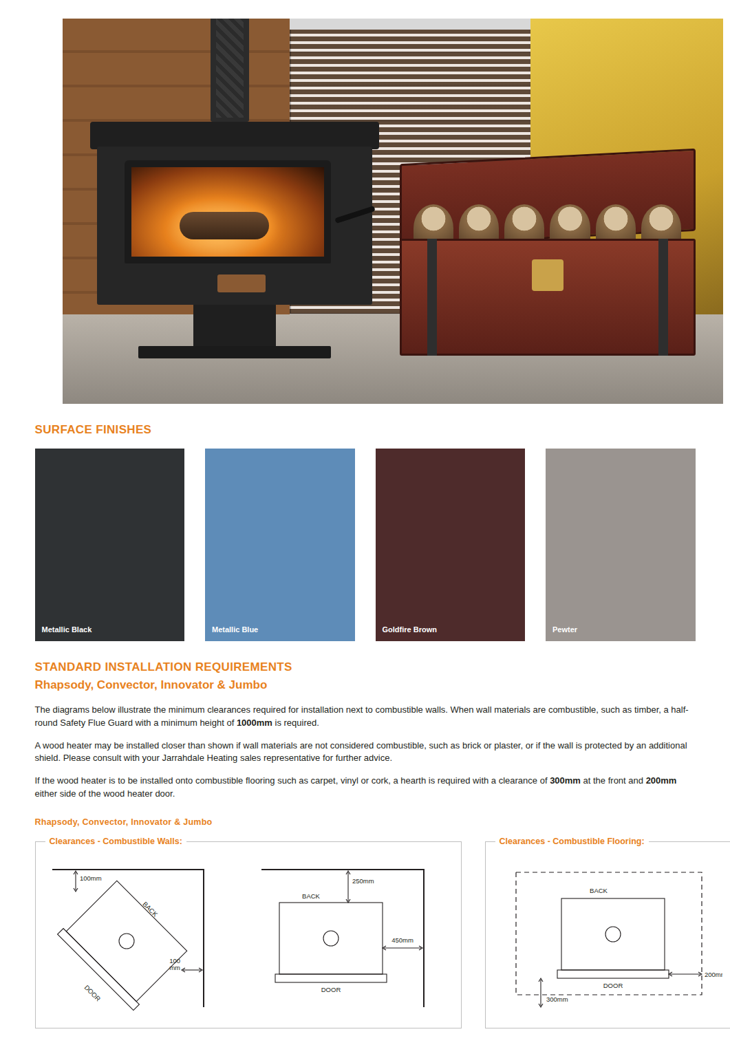Surface Finishes
Metallic Black
Metallic Blue
Goldfire Brown
Pewter
Standard Installation Requirements
Rhapsody, Convector, Innovator & Jumbo
The diagrams below illustrate the minimum clearances required for installation next to combustible walls. When wall materials are combustible, such as timber, a half-round Safety Flue Guard with a minimum height of 1000mm is required.
A wood heater may be installed closer than shown if wall materials are not considered combustible, such as brick or plaster, or if the wall is protected by an additional shield. Please consult with your Jarrahdale Heating sales representative for further advice.
If the wood heater is to be installed onto combustible flooring such as carpet, vinyl or cork, a hearth is required with a clearance of 300mm at the front and 200mm either side of the wood heater door.
Rhapsody, Convector, Innovator & Jumbo
Clearances - Combustible Walls:
BACK DOOR 100mm 100 mm BACK DOOR 250mm 450mm
Clearances - Combustible Flooring:
BACK DOOR 200mm 300mm